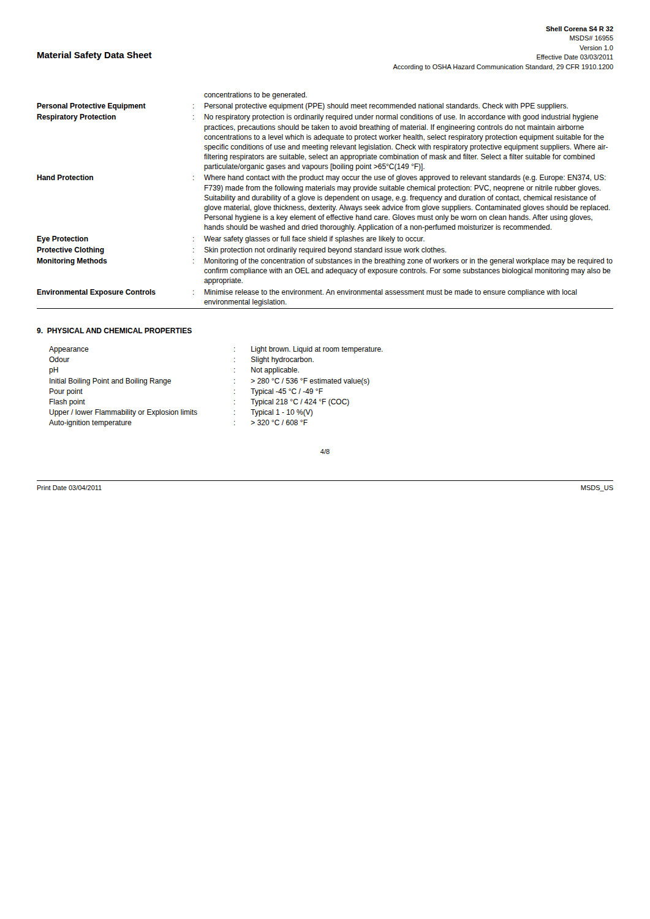Material Safety Data Sheet
Shell Corena S4 R 32
MSDS# 16955
Version 1.0
Effective Date 03/03/2011
According to OSHA Hazard Communication Standard, 29 CFR 1910.1200
concentrations to be generated.
| Personal Protective Equipment | : | Personal protective equipment (PPE) should meet recommended national standards. Check with PPE suppliers. |
| Respiratory Protection | : | No respiratory protection is ordinarily required under normal conditions of use. In accordance with good industrial hygiene practices, precautions should be taken to avoid breathing of material. If engineering controls do not maintain airborne concentrations to a level which is adequate to protect worker health, select respiratory protection equipment suitable for the specific conditions of use and meeting relevant legislation. Check with respiratory protective equipment suppliers. Where air-filtering respirators are suitable, select an appropriate combination of mask and filter. Select a filter suitable for combined particulate/organic gases and vapours [boiling point >65°C(149 °F)]. |
| Hand Protection | : | Where hand contact with the product may occur the use of gloves approved to relevant standards (e.g. Europe: EN374, US: F739) made from the following materials may provide suitable chemical protection: PVC, neoprene or nitrile rubber gloves. Suitability and durability of a glove is dependent on usage, e.g. frequency and duration of contact, chemical resistance of glove material, glove thickness, dexterity. Always seek advice from glove suppliers. Contaminated gloves should be replaced. Personal hygiene is a key element of effective hand care. Gloves must only be worn on clean hands. After using gloves, hands should be washed and dried thoroughly. Application of a non-perfumed moisturizer is recommended. |
| Eye Protection | : | Wear safety glasses or full face shield if splashes are likely to occur. |
| Protective Clothing | : | Skin protection not ordinarily required beyond standard issue work clothes. |
| Monitoring Methods | : | Monitoring of the concentration of substances in the breathing zone of workers or in the general workplace may be required to confirm compliance with an OEL and adequacy of exposure controls. For some substances biological monitoring may also be appropriate. |
| Environmental Exposure Controls | : | Minimise release to the environment. An environmental assessment must be made to ensure compliance with local environmental legislation. |
9. PHYSICAL AND CHEMICAL PROPERTIES
| Appearance | : | Light brown. Liquid at room temperature. |
| Odour | : | Slight hydrocarbon. |
| pH | : | Not applicable. |
| Initial Boiling Point and Boiling Range | : | > 280 °C / 536 °F estimated value(s) |
| Pour point | : | Typical -45 °C / -49 °F |
| Flash point | : | Typical 218 °C / 424 °F (COC) |
| Upper / lower Flammability or Explosion limits | : | Typical 1 - 10 %(V) |
| Auto-ignition temperature | : | > 320 °C / 608 °F |
4/8
Print Date 03/04/2011
MSDS_US